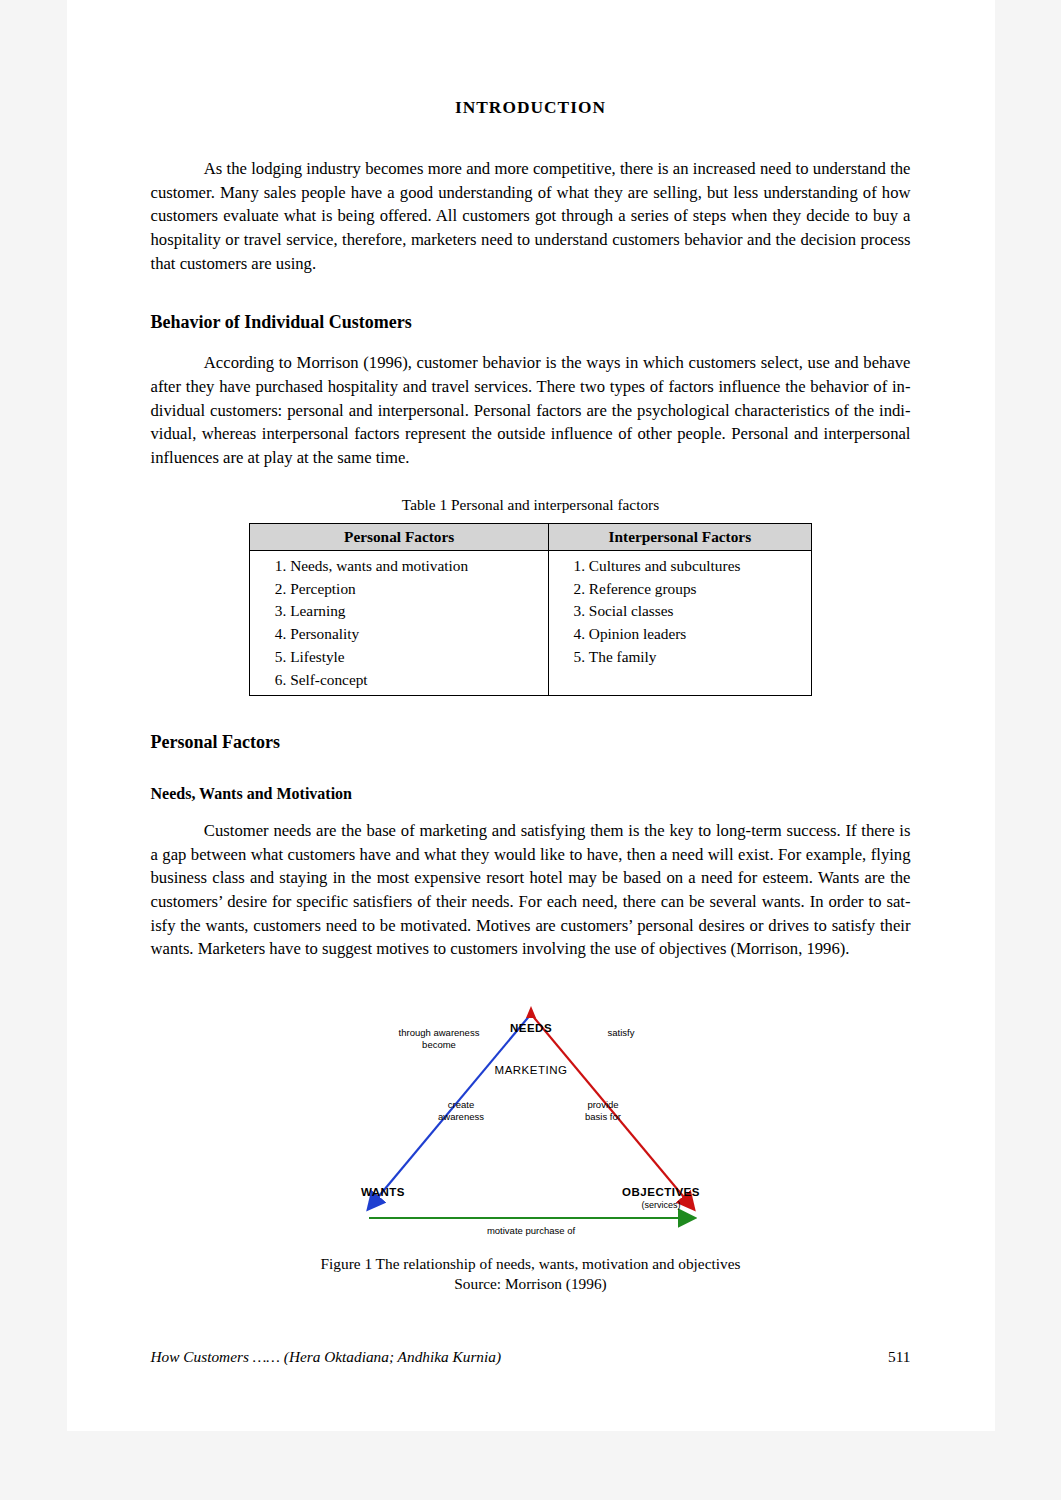Introduction
As the lodging industry becomes more and more competitive, there is an increased need to understand the customer. Many sales people have a good understanding of what they are selling, but less understanding of how customers evaluate what is being offered. All customers got through a series of steps when they decide to buy a hospitality or travel service, therefore, marketers need to understand customers behavior and the decision process that customers are using.
Behavior of Individual Customers
According to Morrison (1996), customer behavior is the ways in which customers select, use and behave after they have purchased hospitality and travel services. There two types of factors influence the behavior of individual customers: personal and interpersonal. Personal factors are the psychological characteristics of the individual, whereas interpersonal factors represent the outside influence of other people. Personal and interpersonal influences are at play at the same time.
Table 1 Personal and interpersonal factors
| Personal Factors | Interpersonal Factors |
| --- | --- |
| Needs, wants and motivation Perception Learning Personality Lifestyle Self-concept | Cultures and subcultures Reference groups Social classes Opinion leaders The family |
Personal Factors
Needs, Wants and Motivation
Customer needs are the base of marketing and satisfying them is the key to long-term success. If there is a gap between what customers have and what they would like to have, then a need will exist. For example, flying business class and staying in the most expensive resort hotel may be based on a need for esteem. Wants are the customers’ desire for specific satisfiers of their needs. For each need, there can be several wants. In order to satisfy the wants, customers need to be motivated. Motives are customers’ personal desires or drives to satisfy their wants. Marketers have to suggest motives to customers involving the use of objectives (Morrison, 1996).
NEEDS MARKETING through awareness become satisfy create awareness provide basis for WANTS OBJECTIVES (services) motivate purchase of
Figure 1 The relationship of needs, wants, motivation and objectives
Source: Morrison (1996)
How Customers …… (Hera Oktadiana; Andhika Kurnia) 511